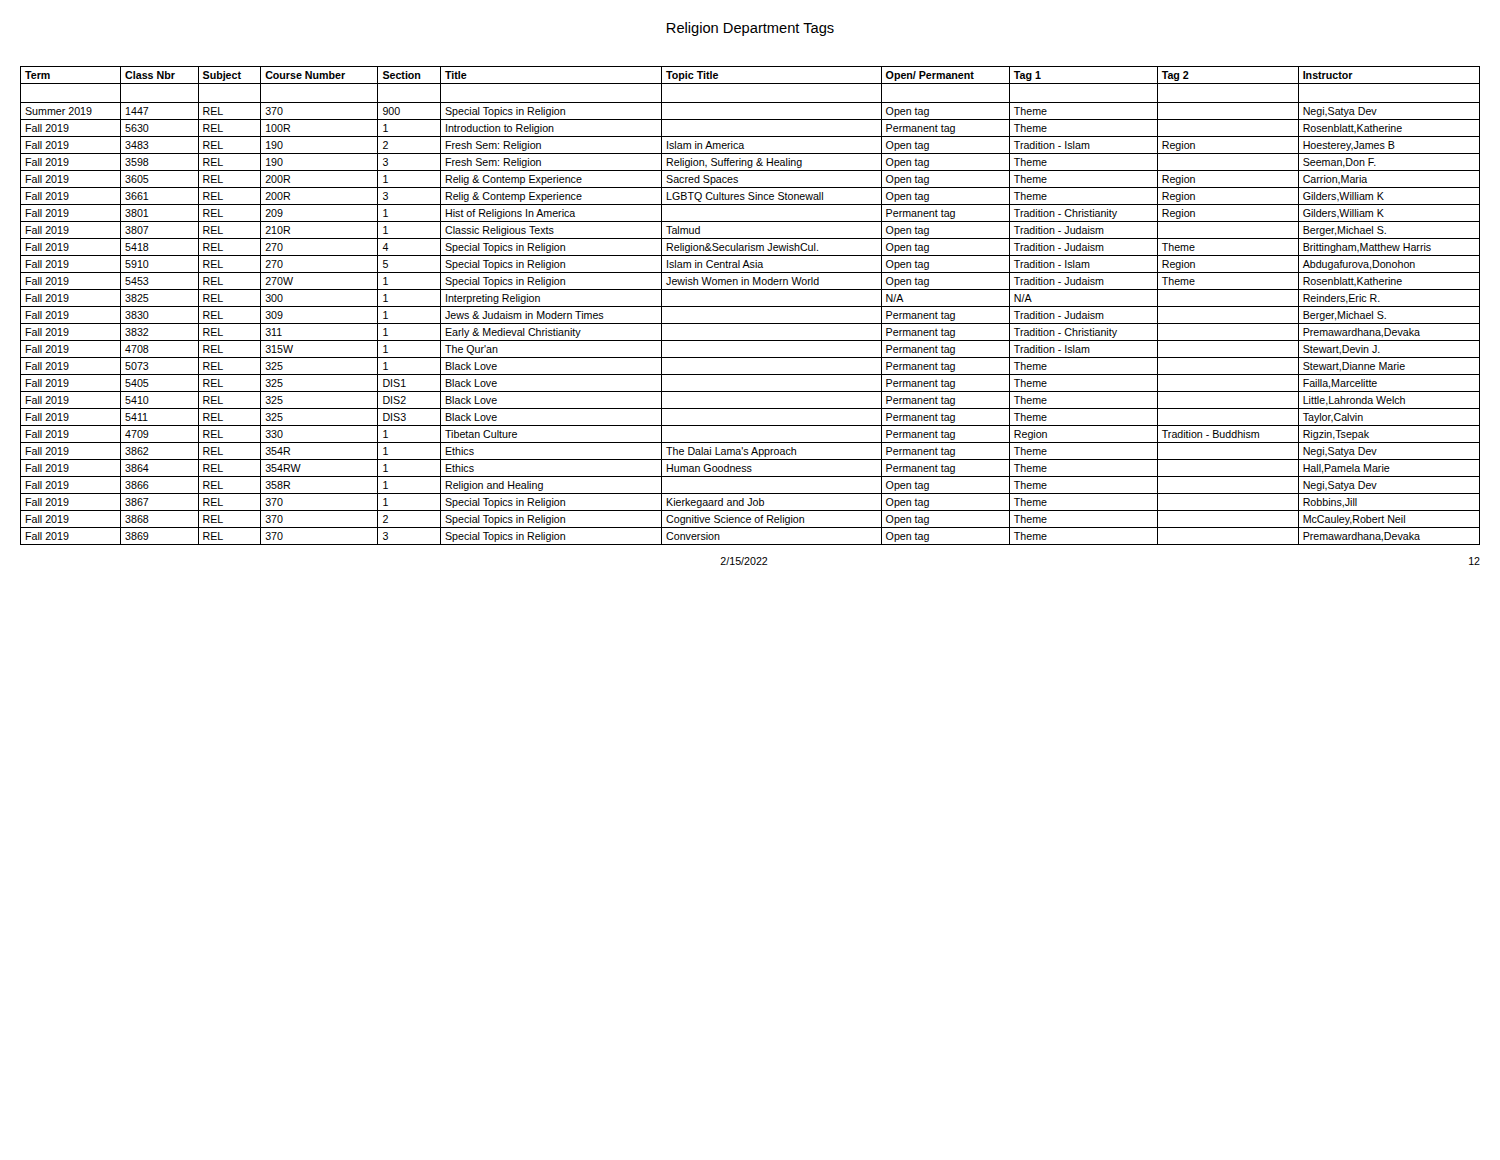Religion Department Tags
| Term | Class Nbr | Subject | Course Number | Section | Title | Topic Title | Open/ Permanent | Tag 1 | Tag 2 | Instructor |
| --- | --- | --- | --- | --- | --- | --- | --- | --- | --- | --- |
| Summer 2019 | 1447 | REL | 370 | 900 | Special Topics in Religion | | Open tag | Theme | | Negi,Satya Dev |
| Fall 2019 | 5630 | REL | 100R | 1 | Introduction to Religion | | Permanent tag | Theme | | Rosenblatt,Katherine |
| Fall 2019 | 3483 | REL | 190 | 2 | Fresh Sem: Religion | Islam in America | Open tag | Tradition - Islam | Region | Hoesterey,James B |
| Fall 2019 | 3598 | REL | 190 | 3 | Fresh Sem: Religion | Religion, Suffering & Healing | Open tag | Theme | | Seeman,Don F. |
| Fall 2019 | 3605 | REL | 200R | 1 | Relig & Contemp Experience | Sacred Spaces | Open tag | Theme | Region | Carrion,Maria |
| Fall 2019 | 3661 | REL | 200R | 3 | Relig & Contemp Experience | LGBTQ Cultures Since Stonewall | Open tag | Theme | Region | Gilders,William K |
| Fall 2019 | 3801 | REL | 209 | 1 | Hist of Religions In America | | Permanent tag | Tradition - Christianity | Region | Gilders,William K |
| Fall 2019 | 3807 | REL | 210R | 1 | Classic Religious Texts | Talmud | Open tag | Tradition - Judaism | | Berger,Michael S. |
| Fall 2019 | 5418 | REL | 270 | 4 | Special Topics in Religion | Religion&Secularism JewishCul. | Open tag | Tradition - Judaism | Theme | Brittingham,Matthew Harris |
| Fall 2019 | 5910 | REL | 270 | 5 | Special Topics in Religion | Islam in Central Asia | Open tag | Tradition - Islam | Region | Abdugafurova,Donohon |
| Fall 2019 | 5453 | REL | 270W | 1 | Special Topics in Religion | Jewish Women in Modern World | Open tag | Tradition - Judaism | Theme | Rosenblatt,Katherine |
| Fall 2019 | 3825 | REL | 300 | 1 | Interpreting Religion | | N/A | N/A | | Reinders,Eric R. |
| Fall 2019 | 3830 | REL | 309 | 1 | Jews & Judaism in Modern Times | | Permanent tag | Tradition - Judaism | | Berger,Michael S. |
| Fall 2019 | 3832 | REL | 311 | 1 | Early & Medieval Christianity | | Permanent tag | Tradition - Christianity | | Premawardhana,Devaka |
| Fall 2019 | 4708 | REL | 315W | 1 | The Qur'an | | Permanent tag | Tradition - Islam | | Stewart,Devin J. |
| Fall 2019 | 5073 | REL | 325 | 1 | Black Love | | Permanent tag | Theme | | Stewart,Dianne Marie |
| Fall 2019 | 5405 | REL | 325 | DIS1 | Black Love | | Permanent tag | Theme | | Failla,Marcelitte |
| Fall 2019 | 5410 | REL | 325 | DIS2 | Black Love | | Permanent tag | Theme | | Little,Lahronda Welch |
| Fall 2019 | 5411 | REL | 325 | DIS3 | Black Love | | Permanent tag | Theme | | Taylor,Calvin |
| Fall 2019 | 4709 | REL | 330 | 1 | Tibetan Culture | | Permanent tag | Region | Tradition - Buddhism | Rigzin,Tsepak |
| Fall 2019 | 3862 | REL | 354R | 1 | Ethics | The Dalai Lama's Approach | Permanent tag | Theme | | Negi,Satya Dev |
| Fall 2019 | 3864 | REL | 354RW | 1 | Ethics | Human Goodness | Permanent tag | Theme | | Hall,Pamela Marie |
| Fall 2019 | 3866 | REL | 358R | 1 | Religion and Healing | | Open tag | Theme | | Negi,Satya Dev |
| Fall 2019 | 3867 | REL | 370 | 1 | Special Topics in Religion | Kierkegaard and Job | Open tag | Theme | | Robbins,Jill |
| Fall 2019 | 3868 | REL | 370 | 2 | Special Topics in Religion | Cognitive Science of Religion | Open tag | Theme | | McCauley,Robert Neil |
| Fall 2019 | 3869 | REL | 370 | 3 | Special Topics in Religion | Conversion | Open tag | Theme | | Premawardhana,Devaka |
2/15/2022 12